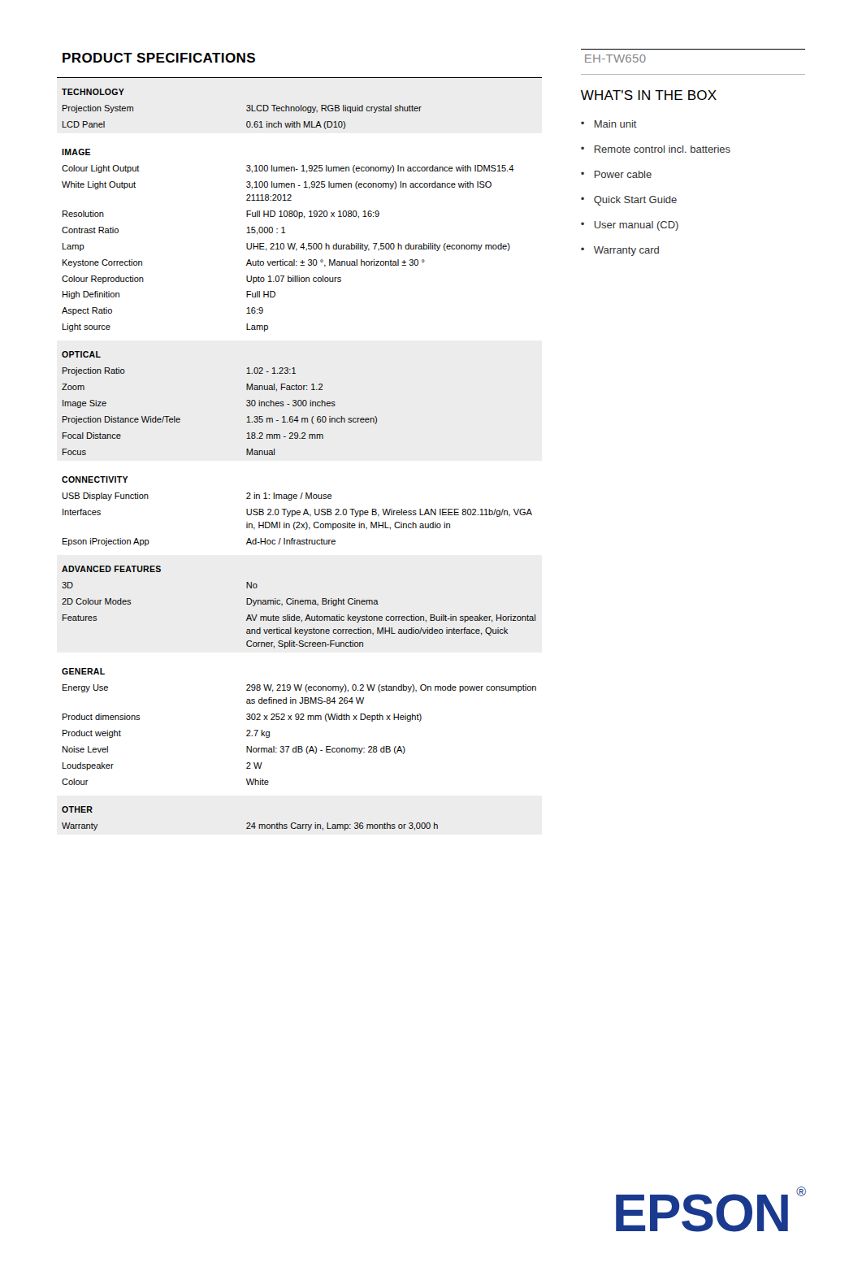PRODUCT SPECIFICATIONS
| TECHNOLOGY |
| Projection System | 3LCD Technology, RGB liquid crystal shutter |
| LCD Panel | 0.61 inch with MLA (D10) |
| IMAGE |
| Colour Light Output | 3,100 lumen- 1,925 lumen (economy) In accordance with IDMS15.4 |
| White Light Output | 3,100 lumen - 1,925 lumen (economy) In accordance with ISO 21118:2012 |
| Resolution | Full HD 1080p, 1920 x 1080, 16:9 |
| Contrast Ratio | 15,000 : 1 |
| Lamp | UHE, 210 W, 4,500 h durability, 7,500 h durability (economy mode) |
| Keystone Correction | Auto vertical: ± 30 °, Manual horizontal ± 30 ° |
| Colour Reproduction | Upto 1.07 billion colours |
| High Definition | Full HD |
| Aspect Ratio | 16:9 |
| Light source | Lamp |
| OPTICAL |
| Projection Ratio | 1.02 - 1.23:1 |
| Zoom | Manual, Factor: 1.2 |
| Image Size | 30 inches - 300 inches |
| Projection Distance Wide/Tele | 1.35 m - 1.64 m ( 60 inch screen) |
| Focal Distance | 18.2 mm - 29.2 mm |
| Focus | Manual |
| CONNECTIVITY |
| USB Display Function | 2 in 1: Image / Mouse |
| Interfaces | USB 2.0 Type A, USB 2.0 Type B, Wireless LAN IEEE 802.11b/g/n, VGA in, HDMI in (2x), Composite in, MHL, Cinch audio in |
| Epson iProjection App | Ad-Hoc / Infrastructure |
| ADVANCED FEATURES |
| 3D | No |
| 2D Colour Modes | Dynamic, Cinema, Bright Cinema |
| Features | AV mute slide, Automatic keystone correction, Built-in speaker, Horizontal and vertical keystone correction, MHL audio/video interface, Quick Corner, Split-Screen-Function |
| GENERAL |
| Energy Use | 298 W, 219 W (economy), 0.2 W (standby), On mode power consumption as defined in JBMS-84 264 W |
| Product dimensions | 302 x 252 x 92 mm (Width x Depth x Height) |
| Product weight | 2.7 kg |
| Noise Level | Normal: 37 dB (A) - Economy: 28 dB (A) |
| Loudspeaker | 2 W |
| Colour | White |
| OTHER |
| Warranty | 24 months Carry in, Lamp: 36 months or 3,000 h |
EH-TW650
WHAT'S IN THE BOX
Main unit
Remote control incl. batteries
Power cable
Quick Start Guide
User manual (CD)
Warranty card
EPSON®